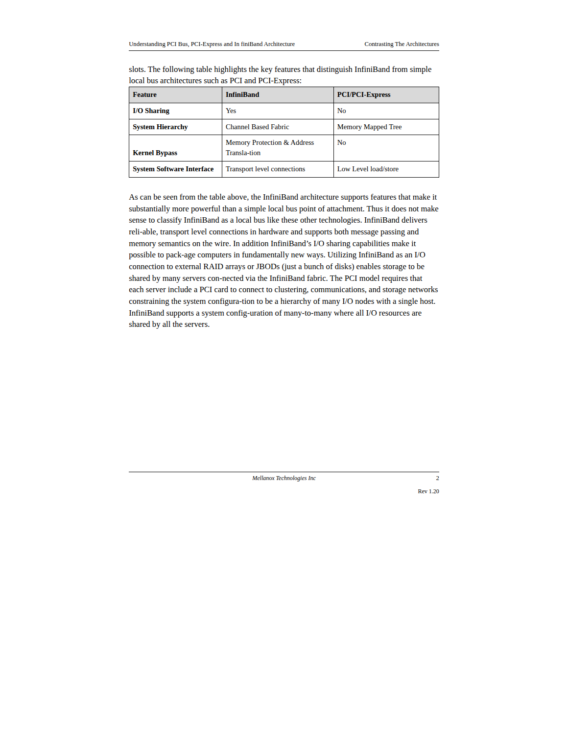Understanding PCI Bus, PCI-Express and In finiBand Architecture Contrasting The Architectures
slots. The following table highlights the key features that distinguish InfiniBand from simple local bus architectures such as PCI and PCI-Express:
| Feature | InfiniBand | PCI/PCI-Express |
| --- | --- | --- |
| I/O Sharing | Yes | No |
| System Hierarchy | Channel Based Fabric | Memory Mapped Tree |
| Kernel Bypass | Memory Protection & Address Transla-tion | No |
| System Software Interface | Transport level connections | Low Level load/store |
As can be seen from the table above, the InfiniBand architecture supports features that make it substantially more powerful than a simple local bus point of attachment. Thus it does not make sense to classify InfiniBand as a local bus like these other technologies. InfiniBand delivers reli-able, transport level connections in hardware and supports both message passing and memory semantics on the wire. In addition InfiniBand’s I/O sharing capabilities make it possible to pack-age computers in fundamentally new ways. Utilizing InfiniBand as an I/O connection to external RAID arrays or JBODs (just a bunch of disks) enables storage to be shared by many servers con-nected via the InfiniBand fabric. The PCI model requires that each server include a PCI card to connect to clustering, communications, and storage networks constraining the system configura-tion to be a hierarchy of many I/O nodes with a single host. InfiniBand supports a system config-uration of many-to-many where all I/O resources are shared by all the servers.
Mellanox Technologies Inc
2
Rev 1.20